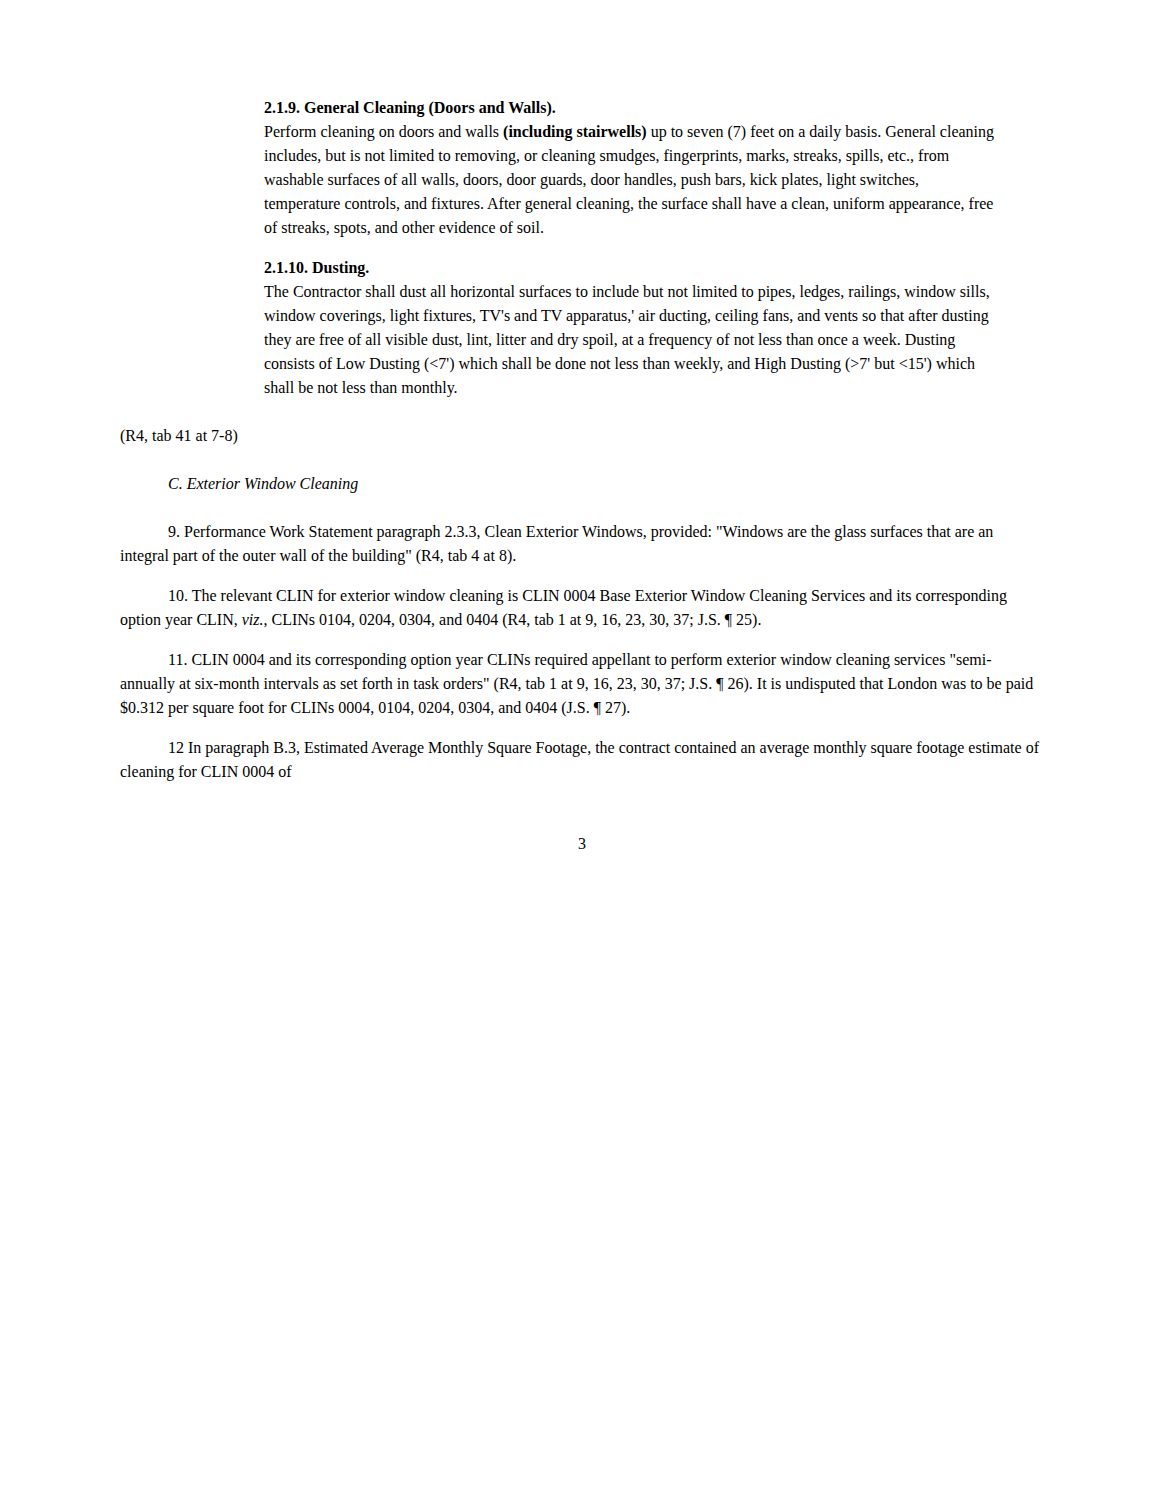2.1.9. General Cleaning (Doors and Walls).
Perform cleaning on doors and walls (including stairwells) up to seven (7) feet on a daily basis. General cleaning includes, but is not limited to removing, or cleaning smudges, fingerprints, marks, streaks, spills, etc., from washable surfaces of all walls, doors, door guards, door handles, push bars, kick plates, light switches, temperature controls, and fixtures. After general cleaning, the surface shall have a clean, uniform appearance, free of streaks, spots, and other evidence of soil.
2.1.10. Dusting.
The Contractor shall dust all horizontal surfaces to include but not limited to pipes, ledges, railings, window sills, window coverings, light fixtures, TV's and TV apparatus,' air ducting, ceiling fans, and vents so that after dusting they are free of all visible dust, lint, litter and dry spoil, at a frequency of not less than once a week. Dusting consists of Low Dusting (<7') which shall be done not less than weekly, and High Dusting (>7' but <15') which shall be not less than monthly.
(R4, tab 41 at 7-8)
C. Exterior Window Cleaning
9. Performance Work Statement paragraph 2.3.3, Clean Exterior Windows, provided: "Windows are the glass surfaces that are an integral part of the outer wall of the building" (R4, tab 4 at 8).
10. The relevant CLIN for exterior window cleaning is CLIN 0004 Base Exterior Window Cleaning Services and its corresponding option year CLIN, viz., CLINs 0104, 0204, 0304, and 0404 (R4, tab 1 at 9, 16, 23, 30, 37; J.S. ¶ 25).
11. CLIN 0004 and its corresponding option year CLINs required appellant to perform exterior window cleaning services "semi-annually at six-month intervals as set forth in task orders" (R4, tab 1 at 9, 16, 23, 30, 37; J.S. ¶ 26). It is undisputed that London was to be paid $0.312 per square foot for CLINs 0004, 0104, 0204, 0304, and 0404 (J.S. ¶ 27).
12 In paragraph B.3, Estimated Average Monthly Square Footage, the contract contained an average monthly square footage estimate of cleaning for CLIN 0004 of
3